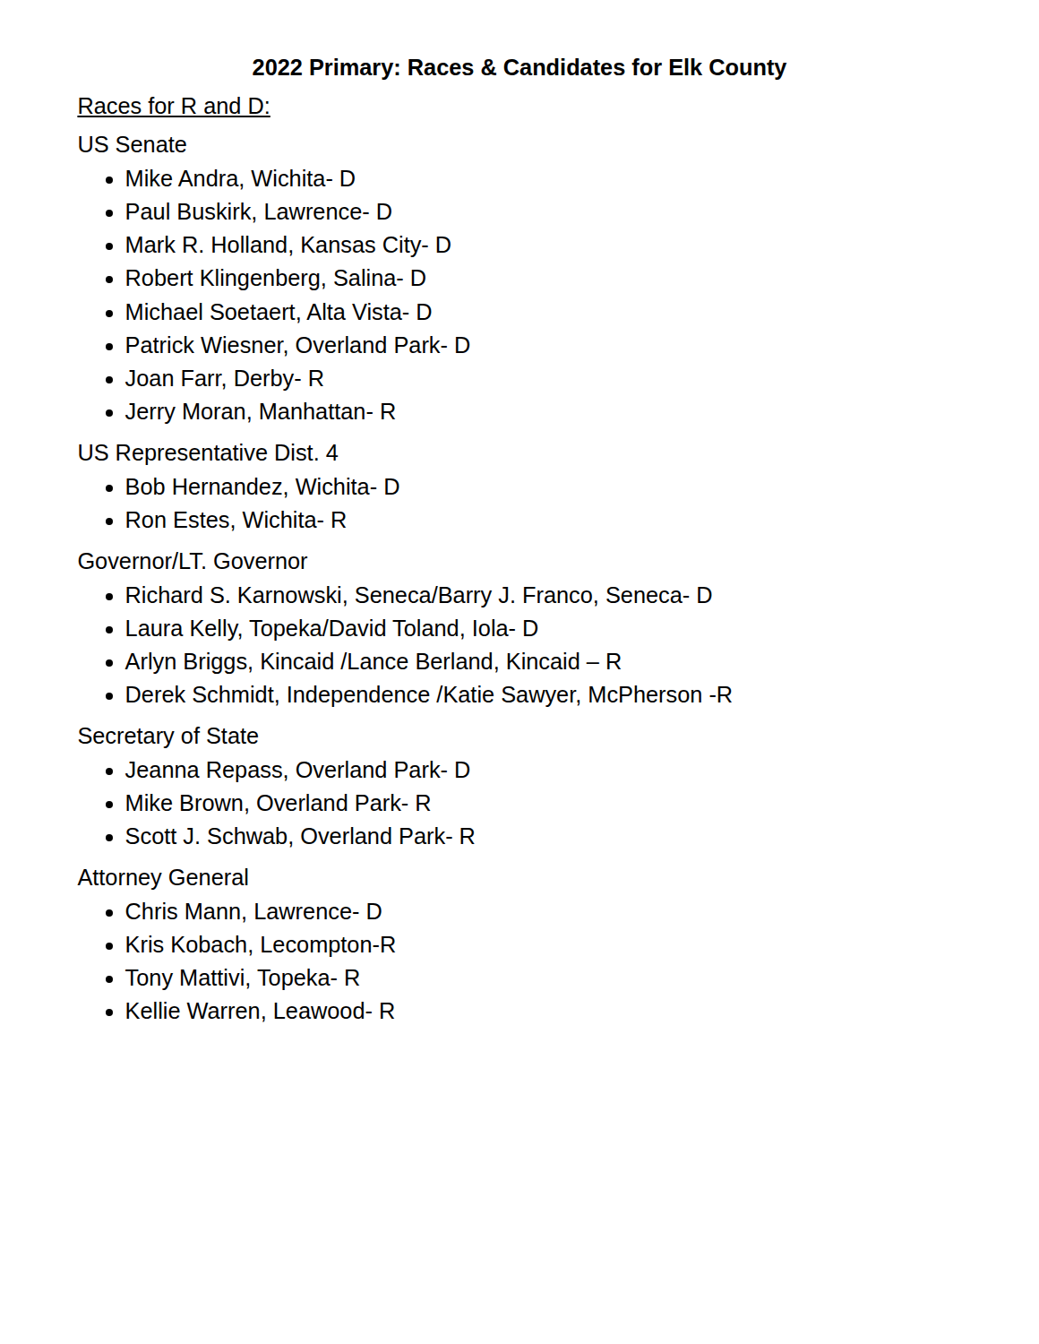2022 Primary: Races & Candidates for Elk County
Races for R and D:
US Senate
Mike Andra, Wichita- D
Paul Buskirk, Lawrence- D
Mark R. Holland, Kansas City- D
Robert Klingenberg, Salina- D
Michael Soetaert, Alta Vista- D
Patrick Wiesner, Overland Park- D
Joan Farr, Derby- R
Jerry Moran, Manhattan- R
US Representative Dist. 4
Bob Hernandez, Wichita- D
Ron Estes, Wichita- R
Governor/LT. Governor
Richard S. Karnowski, Seneca/Barry J. Franco, Seneca- D
Laura Kelly, Topeka/David Toland, Iola- D
Arlyn Briggs, Kincaid /Lance Berland, Kincaid – R
Derek Schmidt, Independence /Katie Sawyer, McPherson -R
Secretary of State
Jeanna Repass, Overland Park- D
Mike Brown, Overland Park- R
Scott J. Schwab, Overland Park- R
Attorney General
Chris Mann, Lawrence- D
Kris Kobach, Lecompton-R
Tony Mattivi, Topeka- R
Kellie Warren, Leawood- R